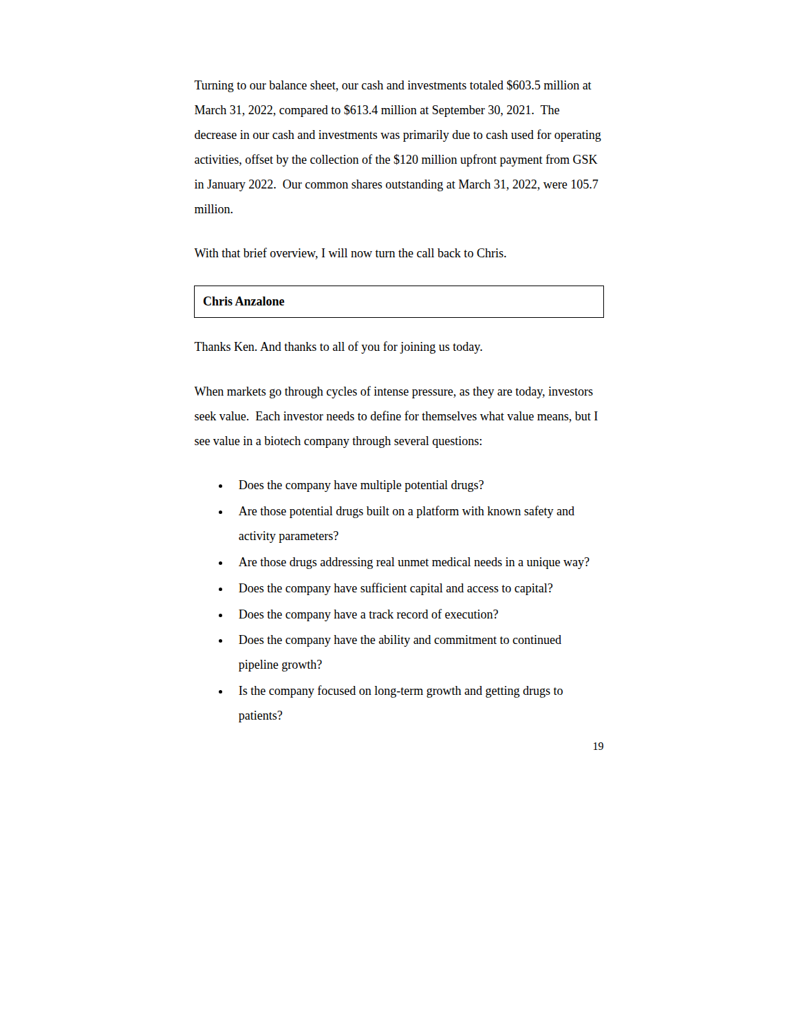Turning to our balance sheet, our cash and investments totaled $603.5 million at March 31, 2022, compared to $613.4 million at September 30, 2021. The decrease in our cash and investments was primarily due to cash used for operating activities, offset by the collection of the $120 million upfront payment from GSK in January 2022. Our common shares outstanding at March 31, 2022, were 105.7 million.
With that brief overview, I will now turn the call back to Chris.
Chris Anzalone
Thanks Ken. And thanks to all of you for joining us today.
When markets go through cycles of intense pressure, as they are today, investors seek value. Each investor needs to define for themselves what value means, but I see value in a biotech company through several questions:
Does the company have multiple potential drugs?
Are those potential drugs built on a platform with known safety and activity parameters?
Are those drugs addressing real unmet medical needs in a unique way?
Does the company have sufficient capital and access to capital?
Does the company have a track record of execution?
Does the company have the ability and commitment to continued pipeline growth?
Is the company focused on long-term growth and getting drugs to patients?
19